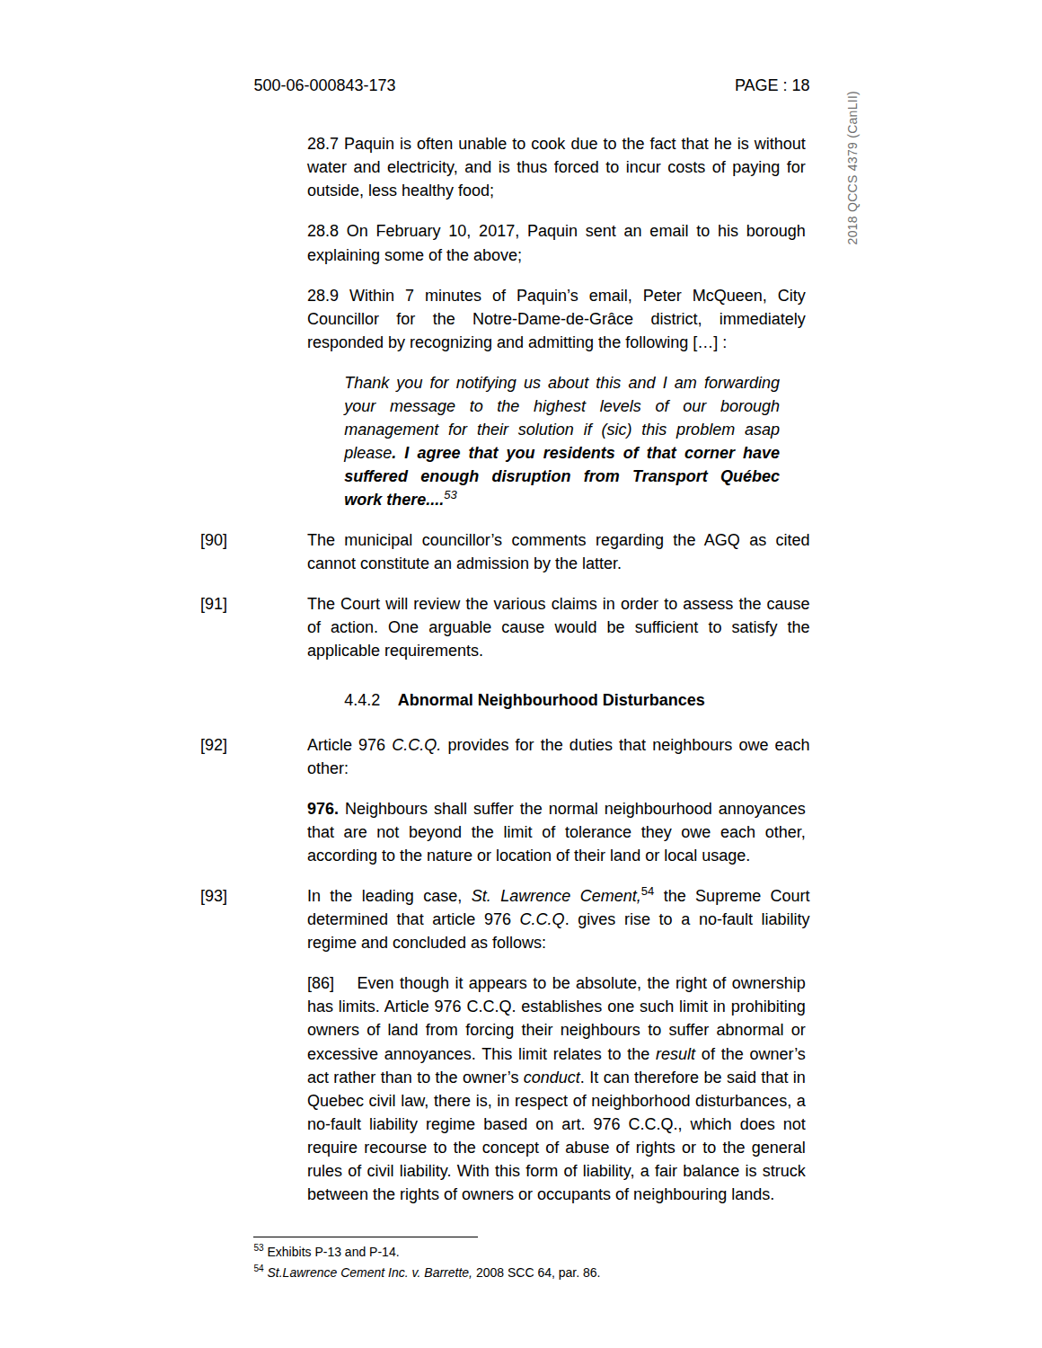2018 QCCS 4379 (CanLII)
500-06-000843-173 PAGE : 18
28.7 Paquin is often unable to cook due to the fact that he is without water and electricity, and is thus forced to incur costs of paying for outside, less healthy food;
28.8 On February 10, 2017, Paquin sent an email to his borough explaining some of the above;
28.9 Within 7 minutes of Paquin’s email, Peter McQueen, City Councillor for the Notre-Dame-de-Grâce district, immediately responded by recognizing and admitting the following […] :
Thank you for notifying us about this and I am forwarding your message to the highest levels of our borough management for their solution if (sic) this problem asap please. I agree that you residents of that corner have suffered enough disruption from Transport Québec work there....53
[90] The municipal councillor’s comments regarding the AGQ as cited cannot constitute an admission by the latter.
[91] The Court will review the various claims in order to assess the cause of action. One arguable cause would be sufficient to satisfy the applicable requirements.
4.4.2 Abnormal Neighbourhood Disturbances
[92] Article 976 C.C.Q. provides for the duties that neighbours owe each other:
976. Neighbours shall suffer the normal neighbourhood annoyances that are not beyond the limit of tolerance they owe each other, according to the nature or location of their land or local usage.
[93] In the leading case, St. Lawrence Cement,54 the Supreme Court determined that article 976 C.C.Q. gives rise to a no-fault liability regime and concluded as follows:
[86] Even though it appears to be absolute, the right of ownership has limits. Article 976 C.C.Q. establishes one such limit in prohibiting owners of land from forcing their neighbours to suffer abnormal or excessive annoyances. This limit relates to the result of the owner’s act rather than to the owner’s conduct. It can therefore be said that in Quebec civil law, there is, in respect of neighborhood disturbances, a no-fault liability regime based on art. 976 C.C.Q., which does not require recourse to the concept of abuse of rights or to the general rules of civil liability. With this form of liability, a fair balance is struck between the rights of owners or occupants of neighbouring lands.
53 Exhibits P-13 and P-14.
54 St.Lawrence Cement Inc. v. Barrette, 2008 SCC 64, par. 86.